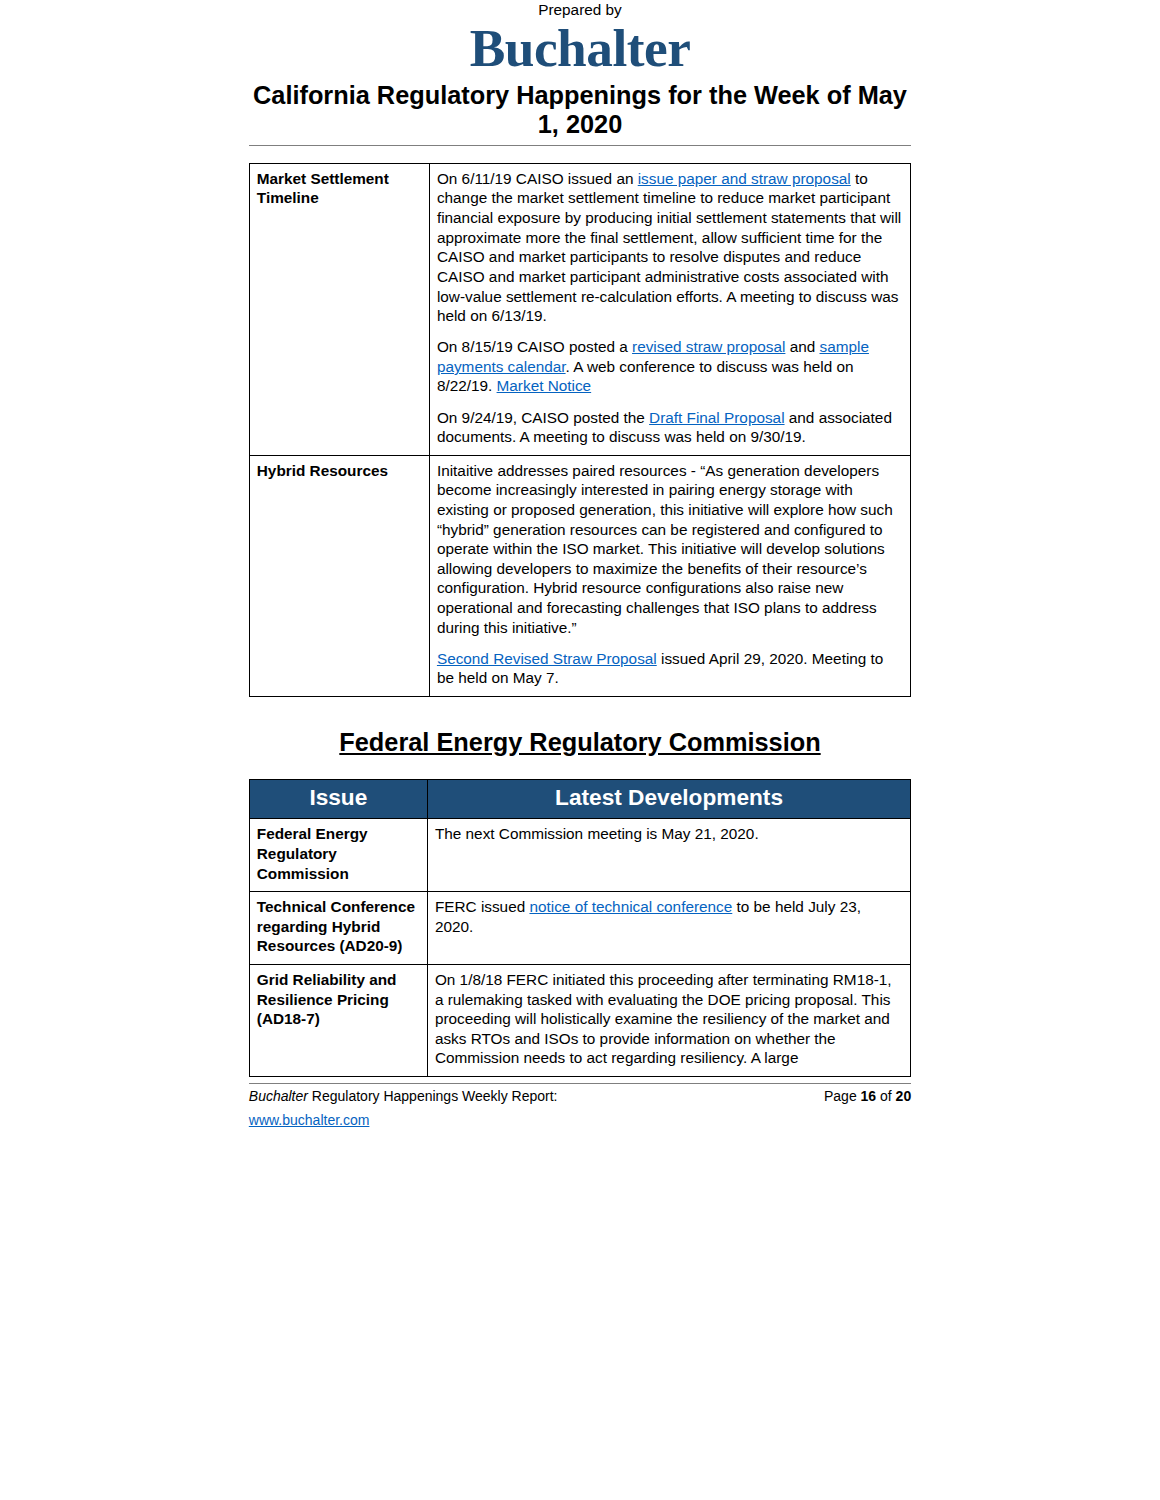Prepared by
Buchalter
California Regulatory Happenings for the Week of May 1, 2020
| Market Settlement Timeline | On 6/11/19 CAISO issued an issue paper and straw proposal to change the market settlement timeline to reduce market participant financial exposure by producing initial settlement statements that will approximate more the final settlement, allow sufficient time for the CAISO and market participants to resolve disputes and reduce CAISO and market participant administrative costs associated with low-value settlement re-calculation efforts. A meeting to discuss was held on 6/13/19. On 8/15/19 CAISO posted a revised straw proposal and sample payments calendar . A web conference to discuss was held on 8/22/19. Market Notice On 9/24/19, CAISO posted the Draft Final Proposal and associated documents. A meeting to discuss was held on 9/30/19. |
| Hybrid Resources | Initaitive addresses paired resources - “As generation developers become increasingly interested in pairing energy storage with existing or proposed generation, this initiative will explore how such “hybrid” generation resources can be registered and configured to operate within the ISO market. This initiative will develop solutions allowing developers to maximize the benefits of their resource’s configuration. Hybrid resource configurations also raise new operational and forecasting challenges that ISO plans to address during this initiative.” Second Revised Straw Proposal issued April 29, 2020. Meeting to be held on May 7. |
Federal Energy Regulatory Commission
| Issue | Latest Developments |
| --- | --- |
| Federal Energy Regulatory Commission | The next Commission meeting is May 21, 2020. |
| Technical Conference regarding Hybrid Resources (AD20-9) | FERC issued notice of technical conference to be held July 23, 2020. |
| Grid Reliability and Resilience Pricing (AD18-7) | On 1/8/18 FERC initiated this proceeding after terminating RM18-1, a rulemaking tasked with evaluating the DOE pricing proposal. This proceeding will holistically examine the resiliency of the market and asks RTOs and ISOs to provide information on whether the Commission needs to act regarding resiliency. A large |
Buchalter Regulatory Happenings Weekly Report:
Page 16 of 20
www.buchalter.com